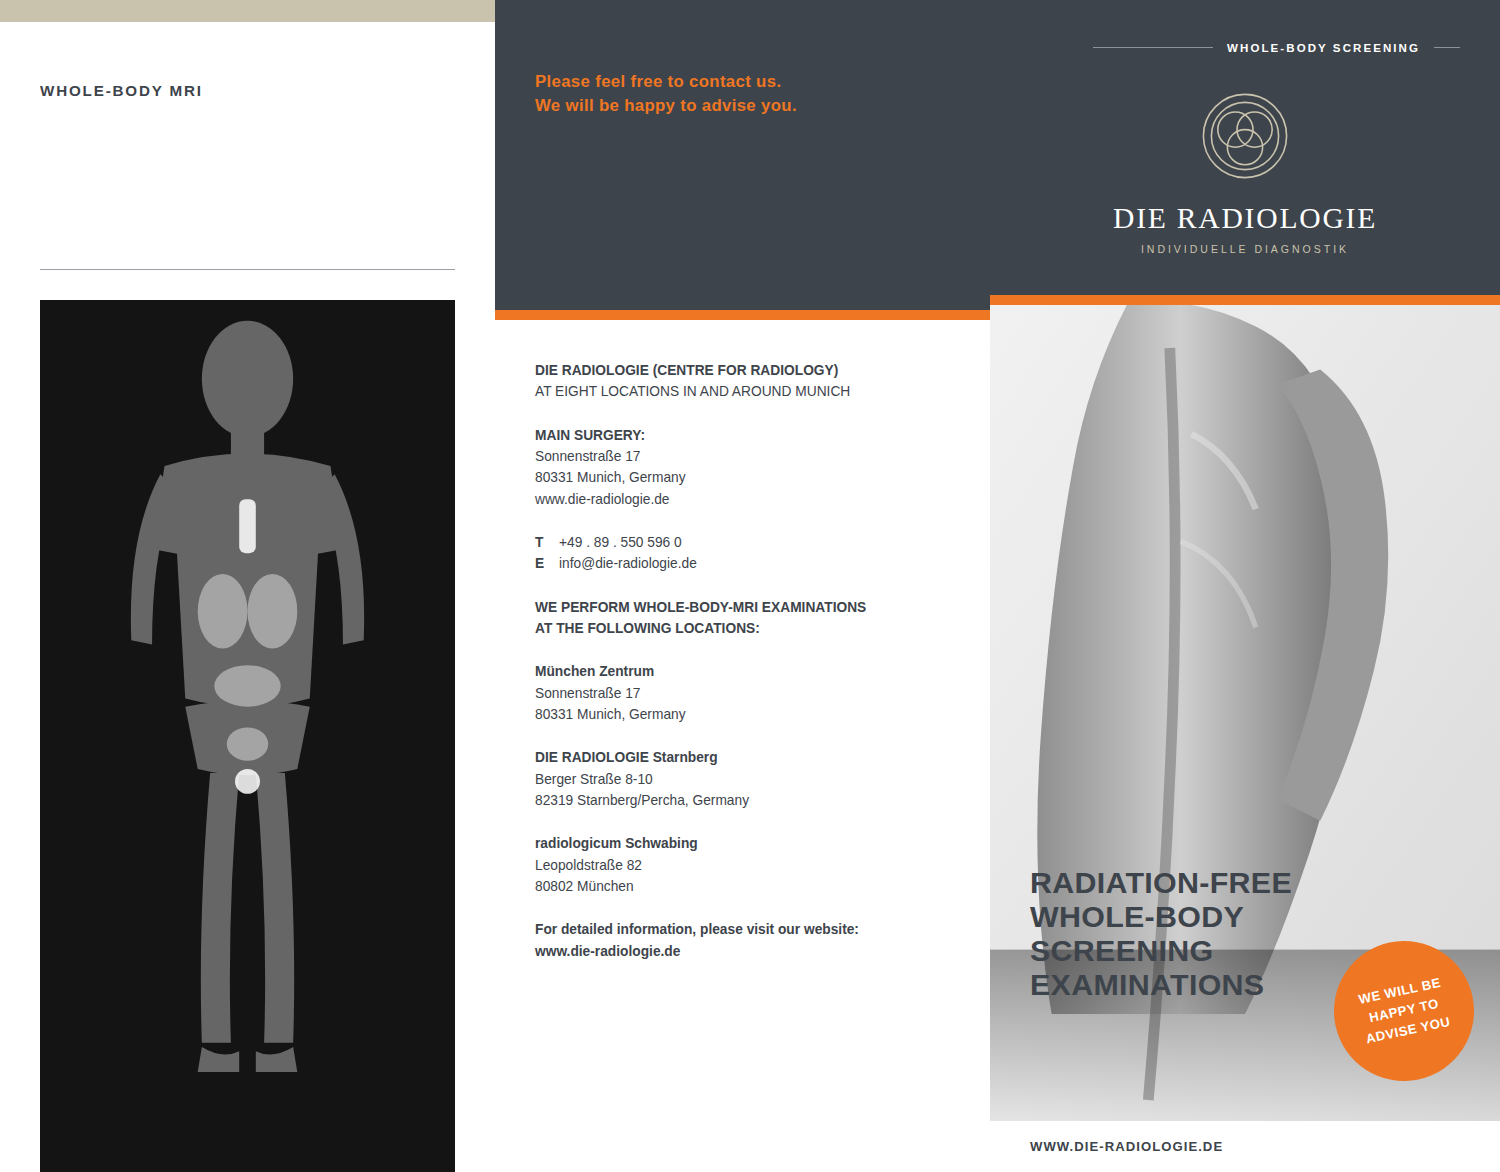Whole-Body MRI
Please feel free to contact us.
We will be happy to advise you.
DIE RADIOLOGIE (CENTRE FOR RADIOLOGY)
AT EIGHT LOCATIONS IN AND AROUND MUNICH
MAIN SURGERY:
Sonnenstraße 17
80331 Munich, Germany
www.die-radiologie.de
T+49 . 89 . 550 596 0
Einfo@die-radiologie.de
WE PERFORM WHOLE-BODY-MRI EXAMINATIONS
AT THE FOLLOWING LOCATIONS:
München Zentrum
Sonnenstraße 17
80331 Munich, Germany
DIE RADIOLOGIE Starnberg
Berger Straße 8-10
82319 Starnberg/Percha, Germany
radiologicum Schwabing
Leopoldstraße 82
80802 München
For detailed information, please visit our website:
www.die-radiologie.de
Whole-Body Screening
DIE RADIOLOGIE
Individuelle Diagnostik
Radiation-free
Whole-Body
Screening
Examinations
We will be
happy to
advise you
www.die-radiologie.de